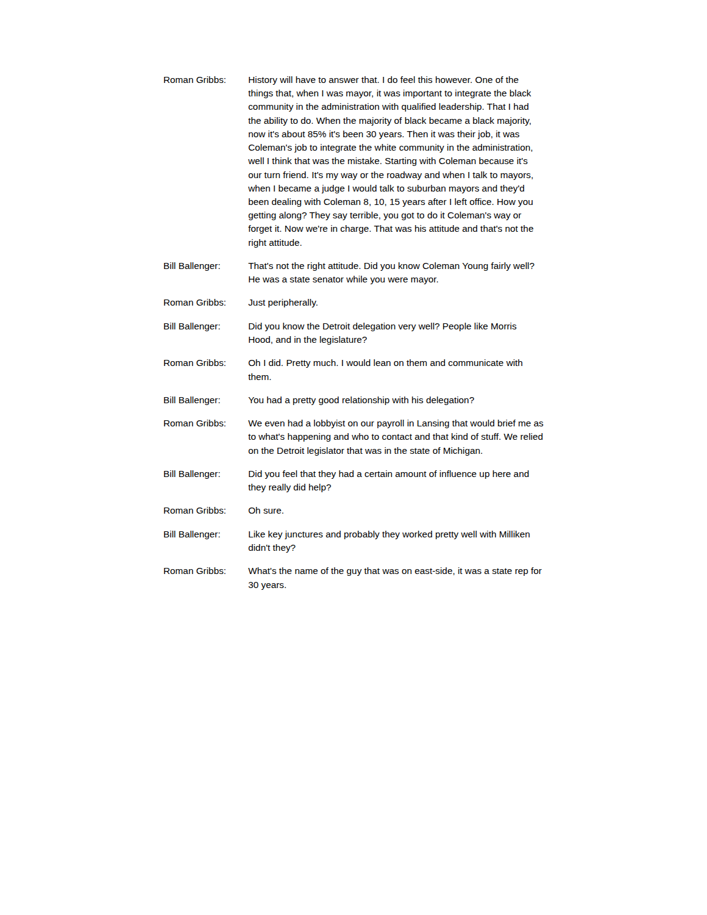| Roman Gribbs: | History will have to answer that. I do feel this however. One of the things that, when I was mayor, it was important to integrate the black community in the administration with qualified leadership. That I had the ability to do. When the majority of black became a black majority, now it's about 85% it's been 30 years. Then it was their job, it was Coleman's job to integrate the white community in the administration, well I think that was the mistake. Starting with Coleman because it's our turn friend. It's my way or the roadway and when I talk to mayors, when I became a judge I would talk to suburban mayors and they'd been dealing with Coleman 8, 10, 15 years after I left office. How you getting along? They say terrible, you got to do it Coleman's way or forget it. Now we're in charge. That was his attitude and that's not the right attitude. |
| Bill Ballenger: | That's not the right attitude. Did you know Coleman Young fairly well? He was a state senator while you were mayor. |
| Roman Gribbs: | Just peripherally. |
| Bill Ballenger: | Did you know the Detroit delegation very well? People like Morris Hood, and in the legislature? |
| Roman Gribbs: | Oh I did. Pretty much. I would lean on them and communicate with them. |
| Bill Ballenger: | You had a pretty good relationship with his delegation? |
| Roman Gribbs: | We even had a lobbyist on our payroll in Lansing that would brief me as to what's happening and who to contact and that kind of stuff. We relied on the Detroit legislator that was in the state of Michigan. |
| Bill Ballenger: | Did you feel that they had a certain amount of influence up here and they really did help? |
| Roman Gribbs: | Oh sure. |
| Bill Ballenger: | Like key junctures and probably they worked pretty well with Milliken didn't they? |
| Roman Gribbs: | What's the name of the guy that was on east-side, it was a state rep for 30 years. |